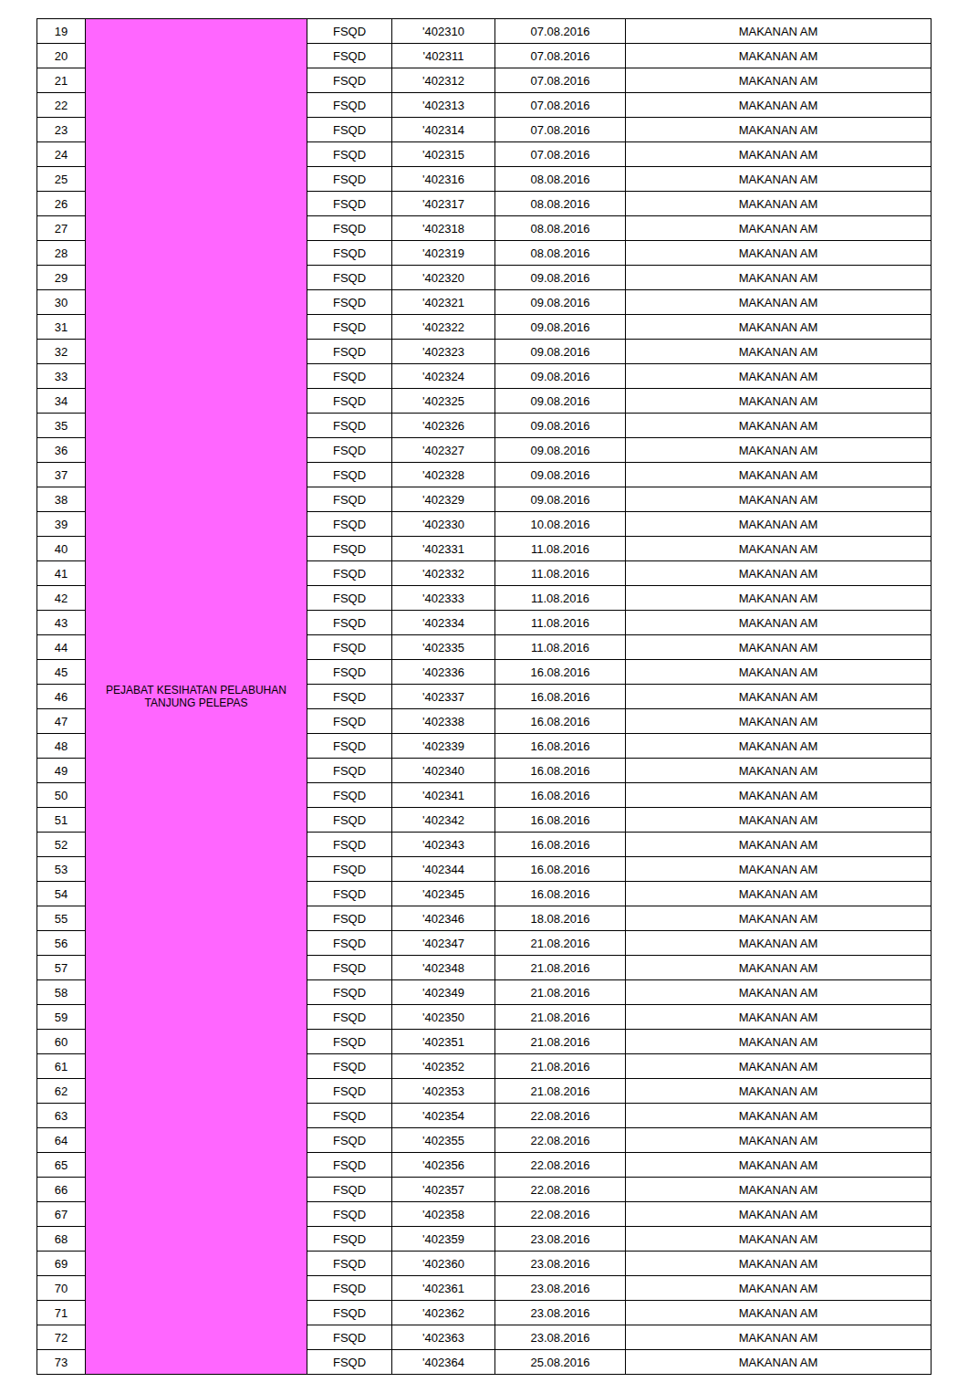| 19 | PEJABAT KESIHATAN PELABUHAN TANJUNG PELEPAS | FSQD | '402310 | 07.08.2016 | MAKANAN AM |
| 20 | FSQD | '402311 | 07.08.2016 | MAKANAN AM |
| 21 | FSQD | '402312 | 07.08.2016 | MAKANAN AM |
| 22 | FSQD | '402313 | 07.08.2016 | MAKANAN AM |
| 23 | FSQD | '402314 | 07.08.2016 | MAKANAN AM |
| 24 | FSQD | '402315 | 07.08.2016 | MAKANAN AM |
| 25 | FSQD | '402316 | 08.08.2016 | MAKANAN AM |
| 26 | FSQD | '402317 | 08.08.2016 | MAKANAN AM |
| 27 | FSQD | '402318 | 08.08.2016 | MAKANAN AM |
| 28 | FSQD | '402319 | 08.08.2016 | MAKANAN AM |
| 29 | FSQD | '402320 | 09.08.2016 | MAKANAN AM |
| 30 | FSQD | '402321 | 09.08.2016 | MAKANAN AM |
| 31 | FSQD | '402322 | 09.08.2016 | MAKANAN AM |
| 32 | FSQD | '402323 | 09.08.2016 | MAKANAN AM |
| 33 | FSQD | '402324 | 09.08.2016 | MAKANAN AM |
| 34 | FSQD | '402325 | 09.08.2016 | MAKANAN AM |
| 35 | FSQD | '402326 | 09.08.2016 | MAKANAN AM |
| 36 | FSQD | '402327 | 09.08.2016 | MAKANAN AM |
| 37 | FSQD | '402328 | 09.08.2016 | MAKANAN AM |
| 38 | FSQD | '402329 | 09.08.2016 | MAKANAN AM |
| 39 | FSQD | '402330 | 10.08.2016 | MAKANAN AM |
| 40 | FSQD | '402331 | 11.08.2016 | MAKANAN AM |
| 41 | FSQD | '402332 | 11.08.2016 | MAKANAN AM |
| 42 | FSQD | '402333 | 11.08.2016 | MAKANAN AM |
| 43 | FSQD | '402334 | 11.08.2016 | MAKANAN AM |
| 44 | FSQD | '402335 | 11.08.2016 | MAKANAN AM |
| 45 | FSQD | '402336 | 16.08.2016 | MAKANAN AM |
| 46 | FSQD | '402337 | 16.08.2016 | MAKANAN AM |
| 47 | FSQD | '402338 | 16.08.2016 | MAKANAN AM |
| 48 | FSQD | '402339 | 16.08.2016 | MAKANAN AM |
| 49 | FSQD | '402340 | 16.08.2016 | MAKANAN AM |
| 50 | FSQD | '402341 | 16.08.2016 | MAKANAN AM |
| 51 | FSQD | '402342 | 16.08.2016 | MAKANAN AM |
| 52 | FSQD | '402343 | 16.08.2016 | MAKANAN AM |
| 53 | FSQD | '402344 | 16.08.2016 | MAKANAN AM |
| 54 | FSQD | '402345 | 16.08.2016 | MAKANAN AM |
| 55 | FSQD | '402346 | 18.08.2016 | MAKANAN AM |
| 56 | FSQD | '402347 | 21.08.2016 | MAKANAN AM |
| 57 | FSQD | '402348 | 21.08.2016 | MAKANAN AM |
| 58 | FSQD | '402349 | 21.08.2016 | MAKANAN AM |
| 59 | FSQD | '402350 | 21.08.2016 | MAKANAN AM |
| 60 | FSQD | '402351 | 21.08.2016 | MAKANAN AM |
| 61 | FSQD | '402352 | 21.08.2016 | MAKANAN AM |
| 62 | FSQD | '402353 | 21.08.2016 | MAKANAN AM |
| 63 | FSQD | '402354 | 22.08.2016 | MAKANAN AM |
| 64 | FSQD | '402355 | 22.08.2016 | MAKANAN AM |
| 65 | FSQD | '402356 | 22.08.2016 | MAKANAN AM |
| 66 | FSQD | '402357 | 22.08.2016 | MAKANAN AM |
| 67 | FSQD | '402358 | 22.08.2016 | MAKANAN AM |
| 68 | FSQD | '402359 | 23.08.2016 | MAKANAN AM |
| 69 | FSQD | '402360 | 23.08.2016 | MAKANAN AM |
| 70 | FSQD | '402361 | 23.08.2016 | MAKANAN AM |
| 71 | FSQD | '402362 | 23.08.2016 | MAKANAN AM |
| 72 | FSQD | '402363 | 23.08.2016 | MAKANAN AM |
| 73 | FSQD | '402364 | 25.08.2016 | MAKANAN AM |